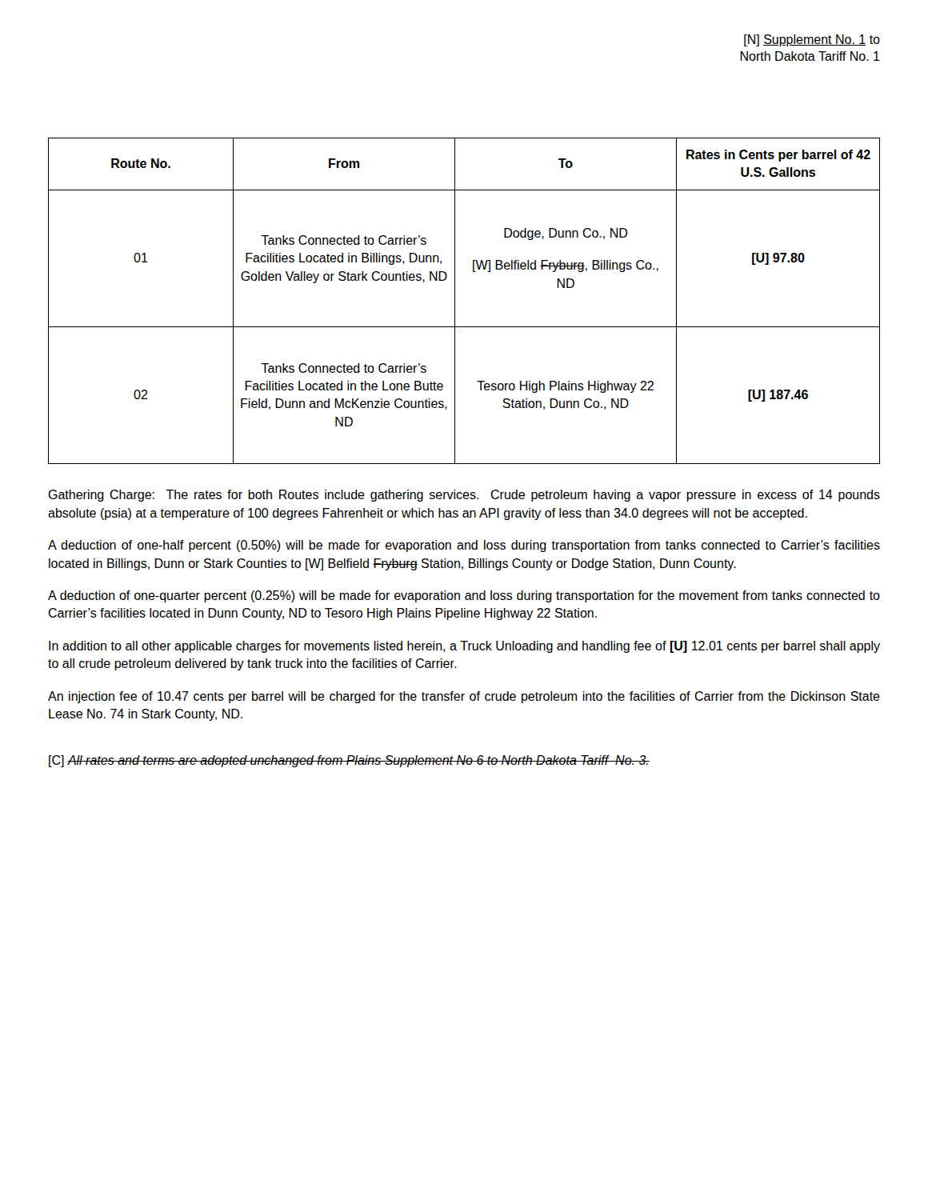[N] Supplement No. 1 to
North Dakota Tariff No. 1
| Route No. | From | To | Rates in Cents per barrel of 42 U.S. Gallons |
| --- | --- | --- | --- |
| 01 | Tanks Connected to Carrier’s Facilities Located in Billings, Dunn, Golden Valley or Stark Counties, ND | Dodge, Dunn Co., ND [W] Belfield Fryburg , Billings Co., ND | [U] 97.80 |
| 02 | Tanks Connected to Carrier’s Facilities Located in the Lone Butte Field, Dunn and McKenzie Counties, ND | Tesoro High Plains Highway 22 Station, Dunn Co., ND | [U] 187.46 |
Gathering Charge: The rates for both Routes include gathering services. Crude petroleum having a vapor pressure in excess of 14 pounds absolute (psia) at a temperature of 100 degrees Fahrenheit or which has an API gravity of less than 34.0 degrees will not be accepted.
A deduction of one-half percent (0.50%) will be made for evaporation and loss during transportation from tanks connected to Carrier’s facilities located in Billings, Dunn or Stark Counties to [W] Belfield Fryburg Station, Billings County or Dodge Station, Dunn County.
A deduction of one-quarter percent (0.25%) will be made for evaporation and loss during transportation for the movement from tanks connected to Carrier’s facilities located in Dunn County, ND to Tesoro High Plains Pipeline Highway 22 Station.
In addition to all other applicable charges for movements listed herein, a Truck Unloading and handling fee of [U] 12.01 cents per barrel shall apply to all crude petroleum delivered by tank truck into the facilities of Carrier.
An injection fee of 10.47 cents per barrel will be charged for the transfer of crude petroleum into the facilities of Carrier from the Dickinson State Lease No. 74 in Stark County, ND.
[C] All rates and terms are adopted unchanged from Plains Supplement No 6 to North Dakota Tariff No. 3.